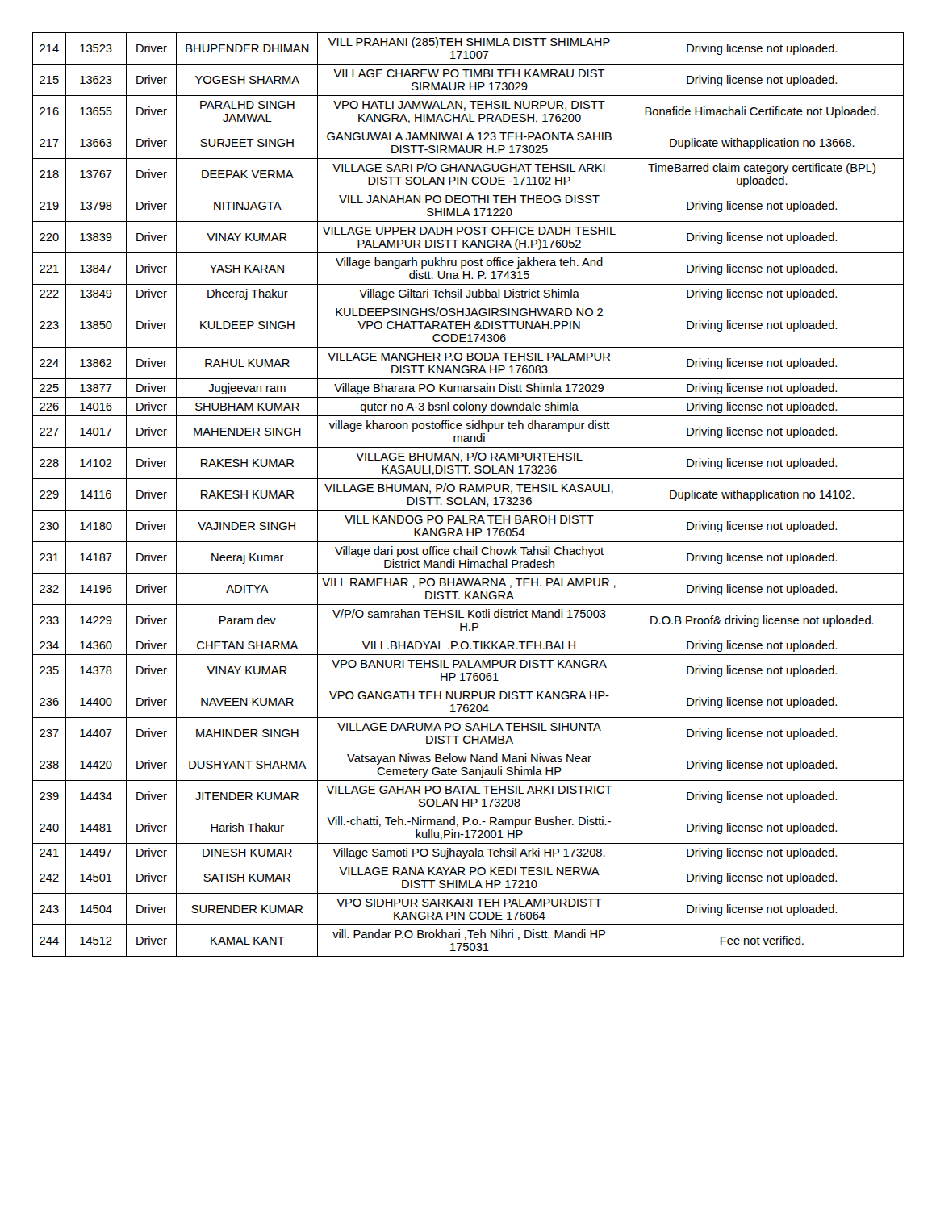| 214 | 13523 | Driver | BHUPENDER DHIMAN | VILL PRAHANI (285)TEH SHIMLA DISTT SHIMLAHP 171007 | Driving license not uploaded. |
| 215 | 13623 | Driver | YOGESH SHARMA | VILLAGE CHAREW PO TIMBI TEH KAMRAU DIST SIRMAUR HP 173029 | Driving license not uploaded. |
| 216 | 13655 | Driver | PARALHD SINGH JAMWAL | VPO HATLI JAMWALAN, TEHSIL NURPUR, DISTT KANGRA, HIMACHAL PRADESH, 176200 | Bonafide Himachali Certificate not Uploaded. |
| 217 | 13663 | Driver | SURJEET SINGH | GANGUWALA JAMNIWALA 123 TEH-PAONTA SAHIB DISTT-SIRMAUR H.P 173025 | Duplicate withapplication no 13668. |
| 218 | 13767 | Driver | DEEPAK VERMA | VILLAGE SARI P/O GHANAGUGHAT TEHSIL ARKI DISTT SOLAN PIN CODE -171102 HP | TimeBarred claim category certificate (BPL) uploaded. |
| 219 | 13798 | Driver | NITINJAGTA | VILL JANAHAN PO DEOTHI TEH THEOG DISST SHIMLA 171220 | Driving license not uploaded. |
| 220 | 13839 | Driver | VINAY KUMAR | VILLAGE UPPER DADH POST OFFICE DADH TESHIL PALAMPUR DISTT KANGRA (H.P)176052 | Driving license not uploaded. |
| 221 | 13847 | Driver | YASH KARAN | Village bangarh pukhru post office jakhera teh. And distt. Una H. P. 174315 | Driving license not uploaded. |
| 222 | 13849 | Driver | Dheeraj Thakur | Village Giltari Tehsil Jubbal District Shimla | Driving license not uploaded. |
| 223 | 13850 | Driver | KULDEEP SINGH | KULDEEPSINGHS/OSHJAGIRSINGHWARD NO 2 VPO CHATTARATEH &DISTTUNAH.PPIN CODE174306 | Driving license not uploaded. |
| 224 | 13862 | Driver | RAHUL KUMAR | VILLAGE MANGHER P.O BODA TEHSIL PALAMPUR DISTT KNANGRA HP 176083 | Driving license not uploaded. |
| 225 | 13877 | Driver | Jugjeevan ram | Village Bharara PO Kumarsain Distt Shimla 172029 | Driving license not uploaded. |
| 226 | 14016 | Driver | SHUBHAM KUMAR | quter no A-3 bsnl colony downdale shimla | Driving license not uploaded. |
| 227 | 14017 | Driver | MAHENDER SINGH | village kharoon postoffice sidhpur teh dharampur distt mandi | Driving license not uploaded. |
| 228 | 14102 | Driver | RAKESH KUMAR | VILLAGE BHUMAN, P/O RAMPURTEHSIL KASAULI,DISTT. SOLAN 173236 | Driving license not uploaded. |
| 229 | 14116 | Driver | RAKESH KUMAR | VILLAGE BHUMAN, P/O RAMPUR, TEHSIL KASAULI, DISTT. SOLAN, 173236 | Duplicate withapplication no 14102. |
| 230 | 14180 | Driver | VAJINDER SINGH | VILL KANDOG PO PALRA TEH BAROH DISTT KANGRA HP 176054 | Driving license not uploaded. |
| 231 | 14187 | Driver | Neeraj Kumar | Village dari post office chail Chowk Tahsil Chachyot District Mandi Himachal Pradesh | Driving license not uploaded. |
| 232 | 14196 | Driver | ADITYA | VILL RAMEHAR , PO BHAWARNA , TEH. PALAMPUR , DISTT. KANGRA | Driving license not uploaded. |
| 233 | 14229 | Driver | Param dev | V/P/O samrahan TEHSIL Kotli district Mandi 175003 H.P | D.O.B Proof& driving license not uploaded. |
| 234 | 14360 | Driver | CHETAN SHARMA | VILL.BHADYAL .P.O.TIKKAR.TEH.BALH | Driving license not uploaded. |
| 235 | 14378 | Driver | VINAY KUMAR | VPO BANURI TEHSIL PALAMPUR DISTT KANGRA HP 176061 | Driving license not uploaded. |
| 236 | 14400 | Driver | NAVEEN KUMAR | VPO GANGATH TEH NURPUR DISTT KANGRA HP-176204 | Driving license not uploaded. |
| 237 | 14407 | Driver | MAHINDER SINGH | VILLAGE DARUMA PO SAHLA TEHSIL SIHUNTA DISTT CHAMBA | Driving license not uploaded. |
| 238 | 14420 | Driver | DUSHYANT SHARMA | Vatsayan Niwas Below Nand Mani Niwas Near Cemetery Gate Sanjauli Shimla HP | Driving license not uploaded. |
| 239 | 14434 | Driver | JITENDER KUMAR | VILLAGE GAHAR PO BATAL TEHSIL ARKI DISTRICT SOLAN HP 173208 | Driving license not uploaded. |
| 240 | 14481 | Driver | Harish Thakur | Vill.-chatti, Teh.-Nirmand, P.o.- Rampur Busher. Distti.-kullu,Pin-172001 HP | Driving license not uploaded. |
| 241 | 14497 | Driver | DINESH KUMAR | Village Samoti PO Sujhayala Tehsil Arki HP 173208. | Driving license not uploaded. |
| 242 | 14501 | Driver | SATISH KUMAR | VILLAGE RANA KAYAR PO KEDI TESIL NERWA DISTT SHIMLA HP 17210 | Driving license not uploaded. |
| 243 | 14504 | Driver | SURENDER KUMAR | VPO SIDHPUR SARKARI TEH PALAMPURDISTT KANGRA PIN CODE 176064 | Driving license not uploaded. |
| 244 | 14512 | Driver | KAMAL KANT | vill. Pandar P.O Brokhari ,Teh Nihri , Distt. Mandi HP 175031 | Fee not verified. |